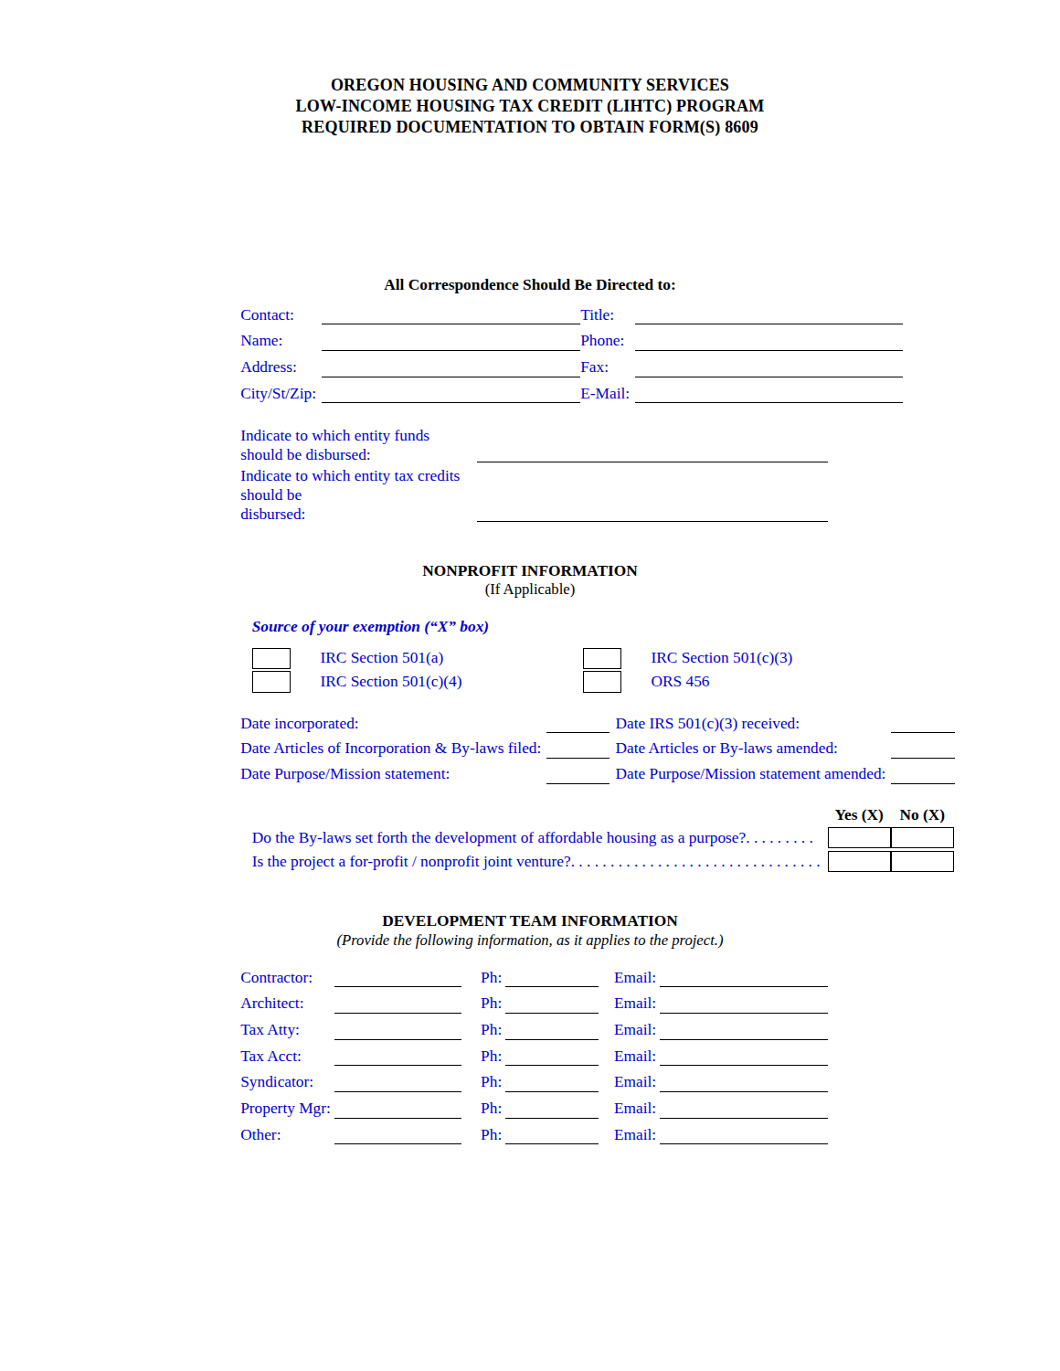OREGON HOUSING AND COMMUNITY SERVICES
LOW-INCOME HOUSING TAX CREDIT (LIHTC) PROGRAM
REQUIRED DOCUMENTATION TO OBTAIN FORM(S) 8609
All Correspondence Should Be Directed to:
| Contact: | | | Title: | |
| Name: | | | Phone: | |
| Address: | | | Fax: | |
| City/St/Zip: | | | E-Mail: | |
| Indicate to which entity funds should be disbursed: | |
| Indicate to which entity tax credits should be disbursed: | |
NONPROFIT INFORMATION
(If Applicable)
Source of your exemption (“X” box)
| | IRC Section 501(a) | | | IRC Section 501(c)(3) |
| | IRC Section 501(c)(4) | | | ORS 456 |
| Date incorporated: | | Date IRS 501(c)(3) received: | |
| Date Articles of Incorporation & By-laws filed: | | Date Articles or By-laws amended: | |
| Date Purpose/Mission statement: | | Date Purpose/Mission statement amended: | |
| | Yes (X) | No (X) |
| Do the By-laws set forth the development of affordable housing as a purpose?. . . . . . . . . | | |
| Is the project a for-profit / nonprofit joint venture?. . . . . . . . . . . . . . . . . . . . . . . . . . . . . . . . | | |
DEVELOPMENT TEAM INFORMATION
(Provide the following information, as it applies to the project.)
| Contractor: | | Ph: | | Email: | |
| Architect: | | Ph: | | Email: | |
| Tax Atty: | | Ph: | | Email: | |
| Tax Acct: | | Ph: | | Email: | |
| Syndicator: | | Ph: | | Email: | |
| Property Mgr: | | Ph: | | Email: | |
| Other: | | Ph: | | Email: | |